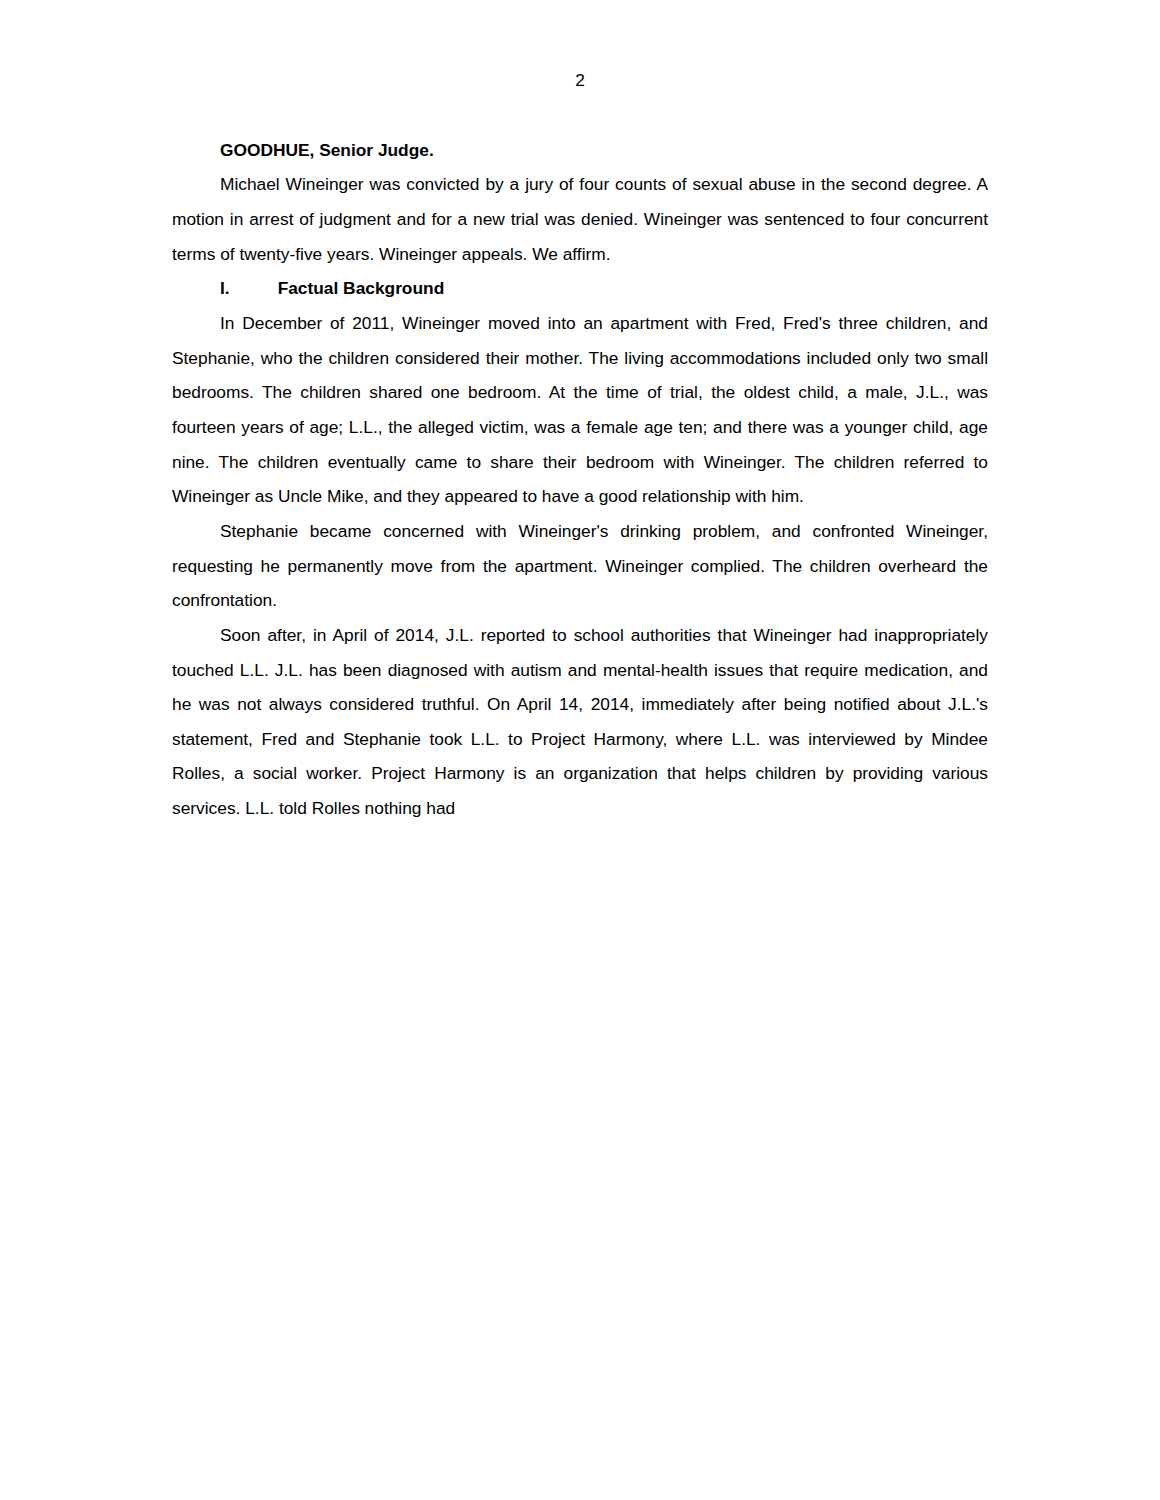2
GOODHUE, Senior Judge.
Michael Wineinger was convicted by a jury of four counts of sexual abuse in the second degree. A motion in arrest of judgment and for a new trial was denied. Wineinger was sentenced to four concurrent terms of twenty-five years. Wineinger appeals. We affirm.
I. Factual Background
In December of 2011, Wineinger moved into an apartment with Fred, Fred's three children, and Stephanie, who the children considered their mother. The living accommodations included only two small bedrooms. The children shared one bedroom. At the time of trial, the oldest child, a male, J.L., was fourteen years of age; L.L., the alleged victim, was a female age ten; and there was a younger child, age nine. The children eventually came to share their bedroom with Wineinger. The children referred to Wineinger as Uncle Mike, and they appeared to have a good relationship with him.
Stephanie became concerned with Wineinger's drinking problem, and confronted Wineinger, requesting he permanently move from the apartment. Wineinger complied. The children overheard the confrontation.
Soon after, in April of 2014, J.L. reported to school authorities that Wineinger had inappropriately touched L.L. J.L. has been diagnosed with autism and mental-health issues that require medication, and he was not always considered truthful. On April 14, 2014, immediately after being notified about J.L.'s statement, Fred and Stephanie took L.L. to Project Harmony, where L.L. was interviewed by Mindee Rolles, a social worker. Project Harmony is an organization that helps children by providing various services. L.L. told Rolles nothing had